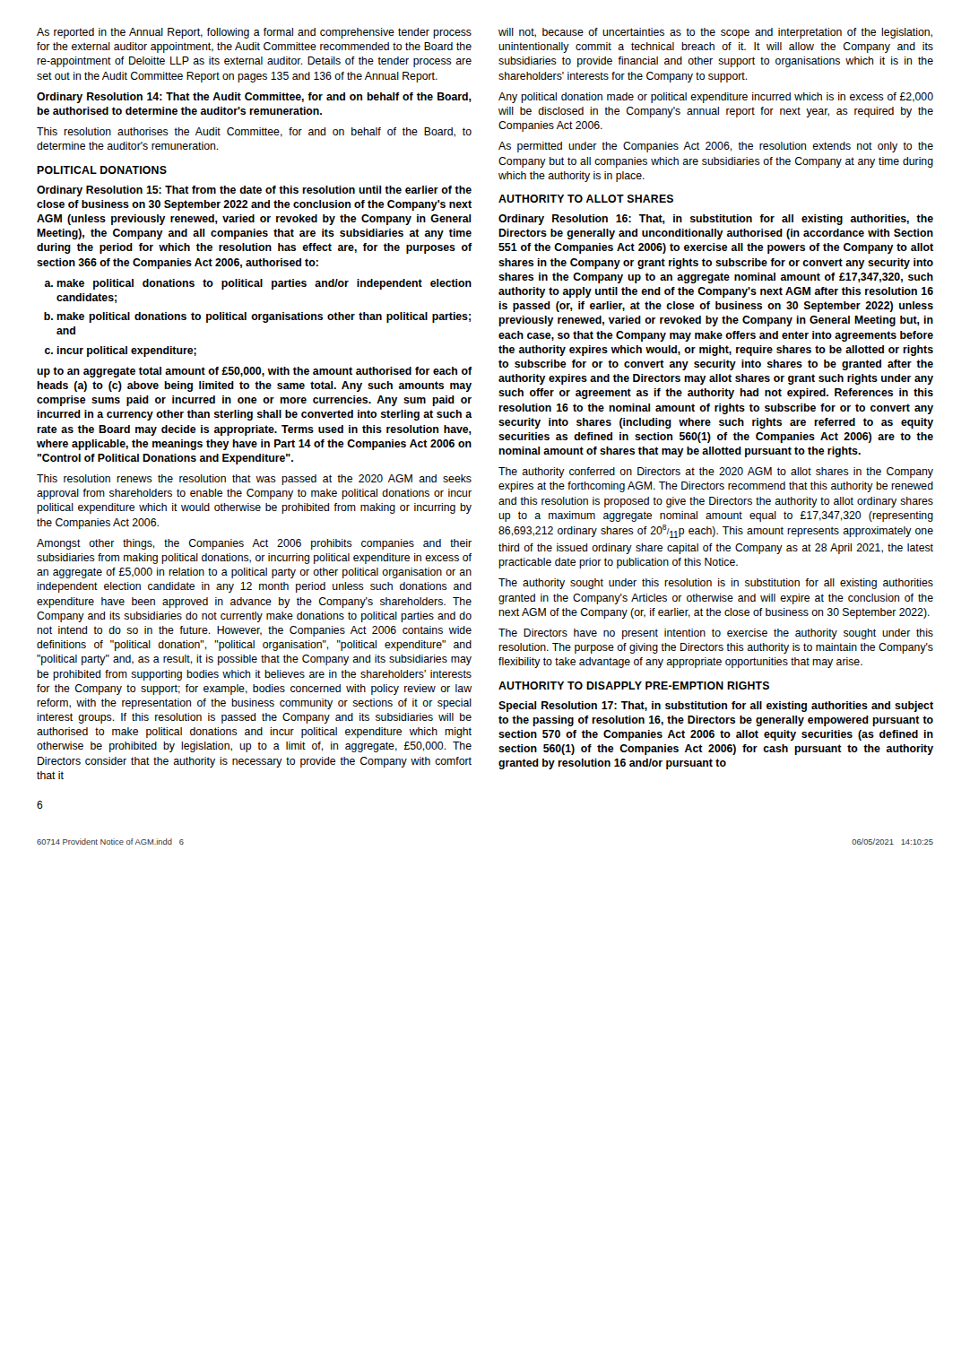As reported in the Annual Report, following a formal and comprehensive tender process for the external auditor appointment, the Audit Committee recommended to the Board the re-appointment of Deloitte LLP as its external auditor. Details of the tender process are set out in the Audit Committee Report on pages 135 and 136 of the Annual Report.
Ordinary Resolution 14: That the Audit Committee, for and on behalf of the Board, be authorised to determine the auditor's remuneration.
This resolution authorises the Audit Committee, for and on behalf of the Board, to determine the auditor's remuneration.
POLITICAL DONATIONS
Ordinary Resolution 15: That from the date of this resolution until the earlier of the close of business on 30 September 2022 and the conclusion of the Company's next AGM (unless previously renewed, varied or revoked by the Company in General Meeting), the Company and all companies that are its subsidiaries at any time during the period for which the resolution has effect are, for the purposes of section 366 of the Companies Act 2006, authorised to:
make political donations to political parties and/or independent election candidates;
make political donations to political organisations other than political parties; and
incur political expenditure;
up to an aggregate total amount of £50,000, with the amount authorised for each of heads (a) to (c) above being limited to the same total. Any such amounts may comprise sums paid or incurred in one or more currencies. Any sum paid or incurred in a currency other than sterling shall be converted into sterling at such a rate as the Board may decide is appropriate. Terms used in this resolution have, where applicable, the meanings they have in Part 14 of the Companies Act 2006 on "Control of Political Donations and Expenditure".
This resolution renews the resolution that was passed at the 2020 AGM and seeks approval from shareholders to enable the Company to make political donations or incur political expenditure which it would otherwise be prohibited from making or incurring by the Companies Act 2006.
Amongst other things, the Companies Act 2006 prohibits companies and their subsidiaries from making political donations, or incurring political expenditure in excess of an aggregate of £5,000 in relation to a political party or other political organisation or an independent election candidate in any 12 month period unless such donations and expenditure have been approved in advance by the Company's shareholders. The Company and its subsidiaries do not currently make donations to political parties and do not intend to do so in the future. However, the Companies Act 2006 contains wide definitions of "political donation", "political organisation", "political expenditure" and "political party" and, as a result, it is possible that the Company and its subsidiaries may be prohibited from supporting bodies which it believes are in the shareholders' interests for the Company to support; for example, bodies concerned with policy review or law reform, with the representation of the business community or sections of it or special interest groups. If this resolution is passed the Company and its subsidiaries will be authorised to make political donations and incur political expenditure which might otherwise be prohibited by legislation, up to a limit of, in aggregate, £50,000. The Directors consider that the authority is necessary to provide the Company with comfort that it
will not, because of uncertainties as to the scope and interpretation of the legislation, unintentionally commit a technical breach of it. It will allow the Company and its subsidiaries to provide financial and other support to organisations which it is in the shareholders' interests for the Company to support.
Any political donation made or political expenditure incurred which is in excess of £2,000 will be disclosed in the Company's annual report for next year, as required by the Companies Act 2006.
As permitted under the Companies Act 2006, the resolution extends not only to the Company but to all companies which are subsidiaries of the Company at any time during which the authority is in place.
AUTHORITY TO ALLOT SHARES
Ordinary Resolution 16: That, in substitution for all existing authorities, the Directors be generally and unconditionally authorised (in accordance with Section 551 of the Companies Act 2006) to exercise all the powers of the Company to allot shares in the Company or grant rights to subscribe for or convert any security into shares in the Company up to an aggregate nominal amount of £17,347,320, such authority to apply until the end of the Company's next AGM after this resolution 16 is passed (or, if earlier, at the close of business on 30 September 2022) unless previously renewed, varied or revoked by the Company in General Meeting but, in each case, so that the Company may make offers and enter into agreements before the authority expires which would, or might, require shares to be allotted or rights to subscribe for or to convert any security into shares to be granted after the authority expires and the Directors may allot shares or grant such rights under any such offer or agreement as if the authority had not expired. References in this resolution 16 to the nominal amount of rights to subscribe for or to convert any security into shares (including where such rights are referred to as equity securities as defined in section 560(1) of the Companies Act 2006) are to the nominal amount of shares that may be allotted pursuant to the rights.
The authority conferred on Directors at the 2020 AGM to allot shares in the Company expires at the forthcoming AGM. The Directors recommend that this authority be renewed and this resolution is proposed to give the Directors the authority to allot ordinary shares up to a maximum aggregate nominal amount equal to £17,347,320 (representing 86,693,212 ordinary shares of 208/11p each). This amount represents approximately one third of the issued ordinary share capital of the Company as at 28 April 2021, the latest practicable date prior to publication of this Notice.
The authority sought under this resolution is in substitution for all existing authorities granted in the Company's Articles or otherwise and will expire at the conclusion of the next AGM of the Company (or, if earlier, at the close of business on 30 September 2022).
The Directors have no present intention to exercise the authority sought under this resolution. The purpose of giving the Directors this authority is to maintain the Company's flexibility to take advantage of any appropriate opportunities that may arise.
AUTHORITY TO DISAPPLY PRE-EMPTION RIGHTS
Special Resolution 17: That, in substitution for all existing authorities and subject to the passing of resolution 16, the Directors be generally empowered pursuant to section 570 of the Companies Act 2006 to allot equity securities (as defined in section 560(1) of the Companies Act 2006) for cash pursuant to the authority granted by resolution 16 and/or pursuant to
6
60714 Provident Notice of AGM.indd 6
06/05/2021 14:10:25